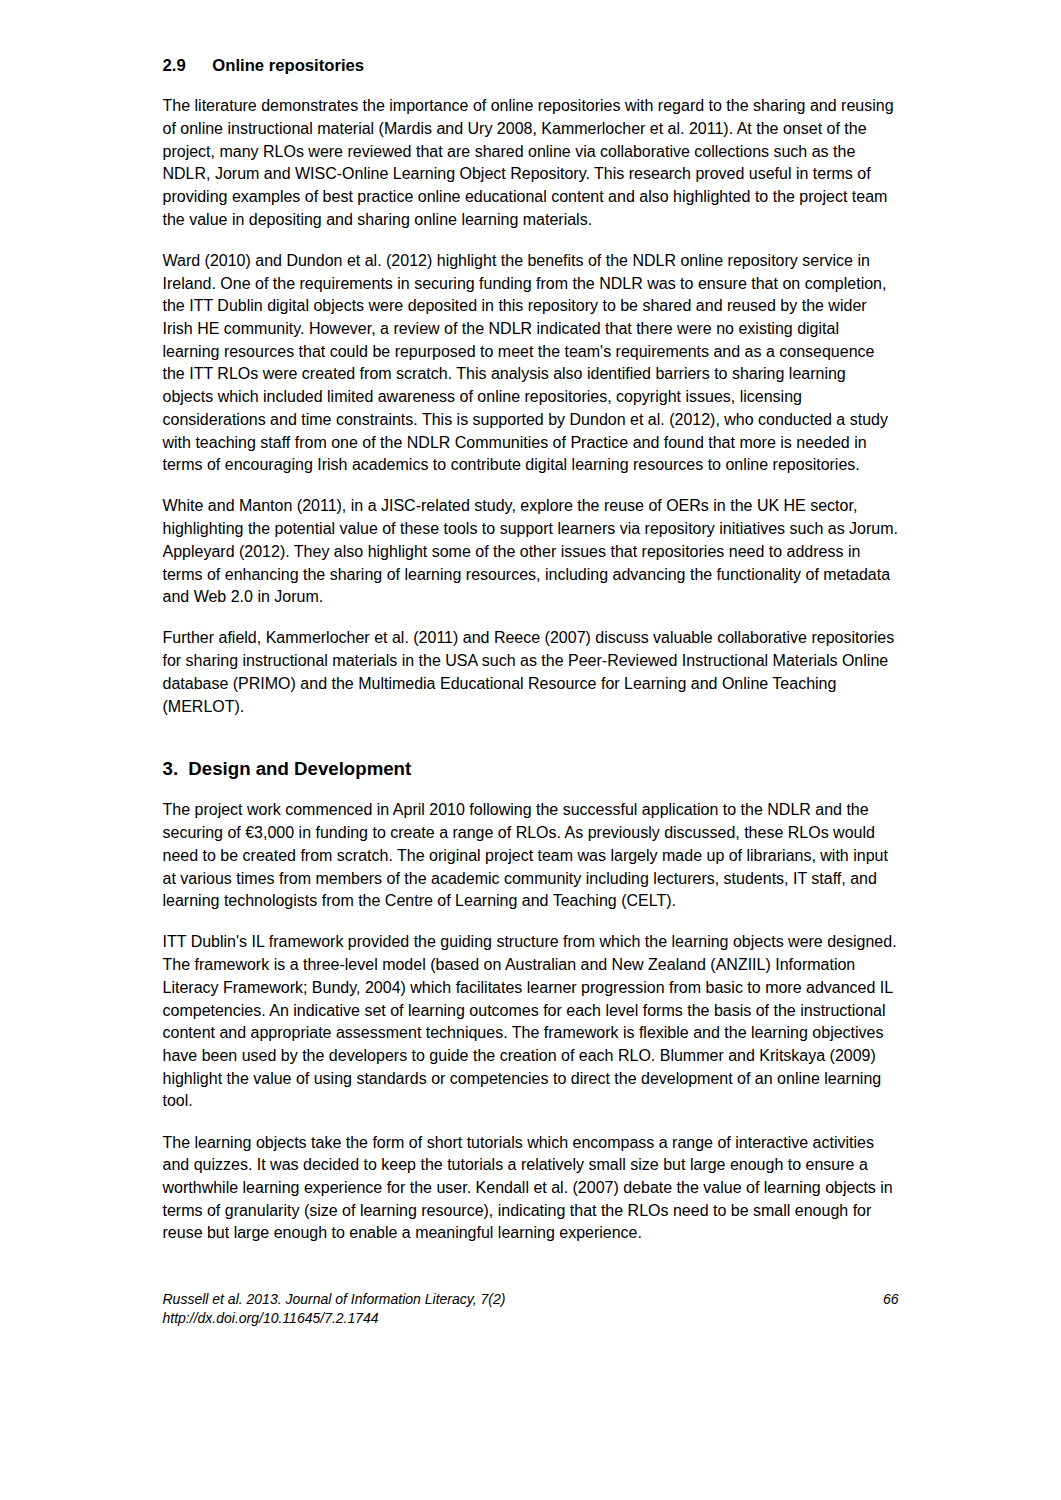2.9 Online repositories
The literature demonstrates the importance of online repositories with regard to the sharing and reusing of online instructional material (Mardis and Ury 2008, Kammerlocher et al. 2011). At the onset of the project, many RLOs were reviewed that are shared online via collaborative collections such as the NDLR, Jorum and WISC-Online Learning Object Repository. This research proved useful in terms of providing examples of best practice online educational content and also highlighted to the project team the value in depositing and sharing online learning materials.
Ward (2010) and Dundon et al. (2012) highlight the benefits of the NDLR online repository service in Ireland. One of the requirements in securing funding from the NDLR was to ensure that on completion, the ITT Dublin digital objects were deposited in this repository to be shared and reused by the wider Irish HE community. However, a review of the NDLR indicated that there were no existing digital learning resources that could be repurposed to meet the team's requirements and as a consequence the ITT RLOs were created from scratch. This analysis also identified barriers to sharing learning objects which included limited awareness of online repositories, copyright issues, licensing considerations and time constraints. This is supported by Dundon et al. (2012), who conducted a study with teaching staff from one of the NDLR Communities of Practice and found that more is needed in terms of encouraging Irish academics to contribute digital learning resources to online repositories.
White and Manton (2011), in a JISC-related study, explore the reuse of OERs in the UK HE sector, highlighting the potential value of these tools to support learners via repository initiatives such as Jorum. Appleyard (2012). They also highlight some of the other issues that repositories need to address in terms of enhancing the sharing of learning resources, including advancing the functionality of metadata and Web 2.0 in Jorum.
Further afield, Kammerlocher et al. (2011) and Reece (2007) discuss valuable collaborative repositories for sharing instructional materials in the USA such as the Peer-Reviewed Instructional Materials Online database (PRIMO) and the Multimedia Educational Resource for Learning and Online Teaching (MERLOT).
3. Design and Development
The project work commenced in April 2010 following the successful application to the NDLR and the securing of €3,000 in funding to create a range of RLOs. As previously discussed, these RLOs would need to be created from scratch. The original project team was largely made up of librarians, with input at various times from members of the academic community including lecturers, students, IT staff, and learning technologists from the Centre of Learning and Teaching (CELT).
ITT Dublin's IL framework provided the guiding structure from which the learning objects were designed. The framework is a three-level model (based on Australian and New Zealand (ANZIIL) Information Literacy Framework; Bundy, 2004) which facilitates learner progression from basic to more advanced IL competencies. An indicative set of learning outcomes for each level forms the basis of the instructional content and appropriate assessment techniques. The framework is flexible and the learning objectives have been used by the developers to guide the creation of each RLO. Blummer and Kritskaya (2009) highlight the value of using standards or competencies to direct the development of an online learning tool.
The learning objects take the form of short tutorials which encompass a range of interactive activities and quizzes. It was decided to keep the tutorials a relatively small size but large enough to ensure a worthwhile learning experience for the user. Kendall et al. (2007) debate the value of learning objects in terms of granularity (size of learning resource), indicating that the RLOs need to be small enough for reuse but large enough to enable a meaningful learning experience.
Russell et al. 2013. Journal of Information Literacy, 7(2)
http://dx.doi.org/10.11645/7.2.1744
66